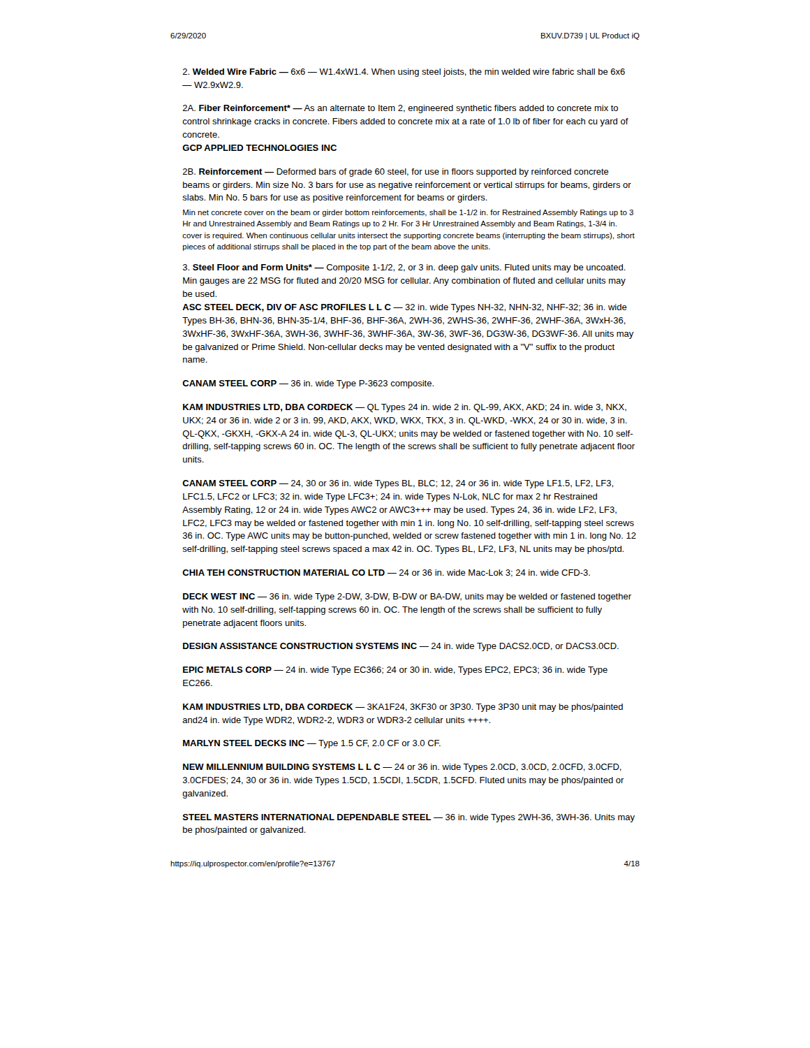6/29/2020 BXUV.D739 | UL Product iQ
2. Welded Wire Fabric — 6x6 — W1.4xW1.4. When using steel joists, the min welded wire fabric shall be 6x6 — W2.9xW2.9.
2A. Fiber Reinforcement* — As an alternate to Item 2, engineered synthetic fibers added to concrete mix to control shrinkage cracks in concrete. Fibers added to concrete mix at a rate of 1.0 lb of fiber for each cu yard of concrete.
GCP APPLIED TECHNOLOGIES INC
2B. Reinforcement — Deformed bars of grade 60 steel, for use in floors supported by reinforced concrete beams or girders. Min size No. 3 bars for use as negative reinforcement or vertical stirrups for beams, girders or slabs. Min No. 5 bars for use as positive reinforcement for beams or girders.
Min net concrete cover on the beam or girder bottom reinforcements, shall be 1-1/2 in. for Restrained Assembly Ratings up to 3 Hr and Unrestrained Assembly and Beam Ratings up to 2 Hr. For 3 Hr Unrestrained Assembly and Beam Ratings, 1-3/4 in. cover is required. When continuous cellular units intersect the supporting concrete beams (interrupting the beam stirrups), short pieces of additional stirrups shall be placed in the top part of the beam above the units.
3. Steel Floor and Form Units* — Composite 1-1/2, 2, or 3 in. deep galv units. Fluted units may be uncoated. Min gauges are 22 MSG for fluted and 20/20 MSG for cellular. Any combination of fluted and cellular units may be used.
ASC STEEL DECK, DIV OF ASC PROFILES L L C — 32 in. wide Types NH-32, NHN-32, NHF-32; 36 in. wide Types BH-36, BHN-36, BHN-35-1/4, BHF-36, BHF-36A, 2WH-36, 2WHS-36, 2WHF-36, 2WHF-36A, 3WxH-36, 3WxHF-36, 3WxHF-36A, 3WH-36, 3WHF-36, 3WHF-36A, 3W-36, 3WF-36, DG3W-36, DG3WF-36. All units may be galvanized or Prime Shield. Non-cellular decks may be vented designated with a "V" suffix to the product name.
CANAM STEEL CORP — 36 in. wide Type P-3623 composite.
KAM INDUSTRIES LTD, DBA CORDECK — QL Types 24 in. wide 2 in. QL-99, AKX, AKD; 24 in. wide 3, NKX, UKX; 24 or 36 in. wide 2 or 3 in. 99, AKD, AKX, WKD, WKX, TKX, 3 in. QL-WKD, -WKX, 24 or 30 in. wide, 3 in. QL-QKX, -GKXH, -GKX-A 24 in. wide QL-3, QL-UKX; units may be welded or fastened together with No. 10 self-drilling, self-tapping screws 60 in. OC. The length of the screws shall be sufficient to fully penetrate adjacent floor units.
CANAM STEEL CORP — 24, 30 or 36 in. wide Types BL, BLC; 12, 24 or 36 in. wide Type LF1.5, LF2, LF3, LFC1.5, LFC2 or LFC3; 32 in. wide Type LFC3+; 24 in. wide Types N-Lok, NLC for max 2 hr Restrained Assembly Rating, 12 or 24 in. wide Types AWC2 or AWC3+++ may be used. Types 24, 36 in. wide LF2, LF3, LFC2, LFC3 may be welded or fastened together with min 1 in. long No. 10 self-drilling, self-tapping steel screws 36 in. OC. Type AWC units may be button-punched, welded or screw fastened together with min 1 in. long No. 12 self-drilling, self-tapping steel screws spaced a max 42 in. OC. Types BL, LF2, LF3, NL units may be phos/ptd.
CHIA TEH CONSTRUCTION MATERIAL CO LTD — 24 or 36 in. wide Mac-Lok 3; 24 in. wide CFD-3.
DECK WEST INC — 36 in. wide Type 2-DW, 3-DW, B-DW or BA-DW, units may be welded or fastened together with No. 10 self-drilling, self-tapping screws 60 in. OC. The length of the screws shall be sufficient to fully penetrate adjacent floors units.
DESIGN ASSISTANCE CONSTRUCTION SYSTEMS INC — 24 in. wide Type DACS2.0CD, or DACS3.0CD.
EPIC METALS CORP — 24 in. wide Type EC366; 24 or 30 in. wide, Types EPC2, EPC3; 36 in. wide Type EC266.
KAM INDUSTRIES LTD, DBA CORDECK — 3KA1F24, 3KF30 or 3P30. Type 3P30 unit may be phos/painted and24 in. wide Type WDR2, WDR2-2, WDR3 or WDR3-2 cellular units ++++.
MARLYN STEEL DECKS INC — Type 1.5 CF, 2.0 CF or 3.0 CF.
NEW MILLENNIUM BUILDING SYSTEMS L L C — 24 or 36 in. wide Types 2.0CD, 3.0CD, 2.0CFD, 3.0CFD, 3.0CFDES; 24, 30 or 36 in. wide Types 1.5CD, 1.5CDI, 1.5CDR, 1.5CFD. Fluted units may be phos/painted or galvanized.
STEEL MASTERS INTERNATIONAL DEPENDABLE STEEL — 36 in. wide Types 2WH-36, 3WH-36. Units may be phos/painted or galvanized.
https://iq.ulprospector.com/en/profile?e=13767 4/18